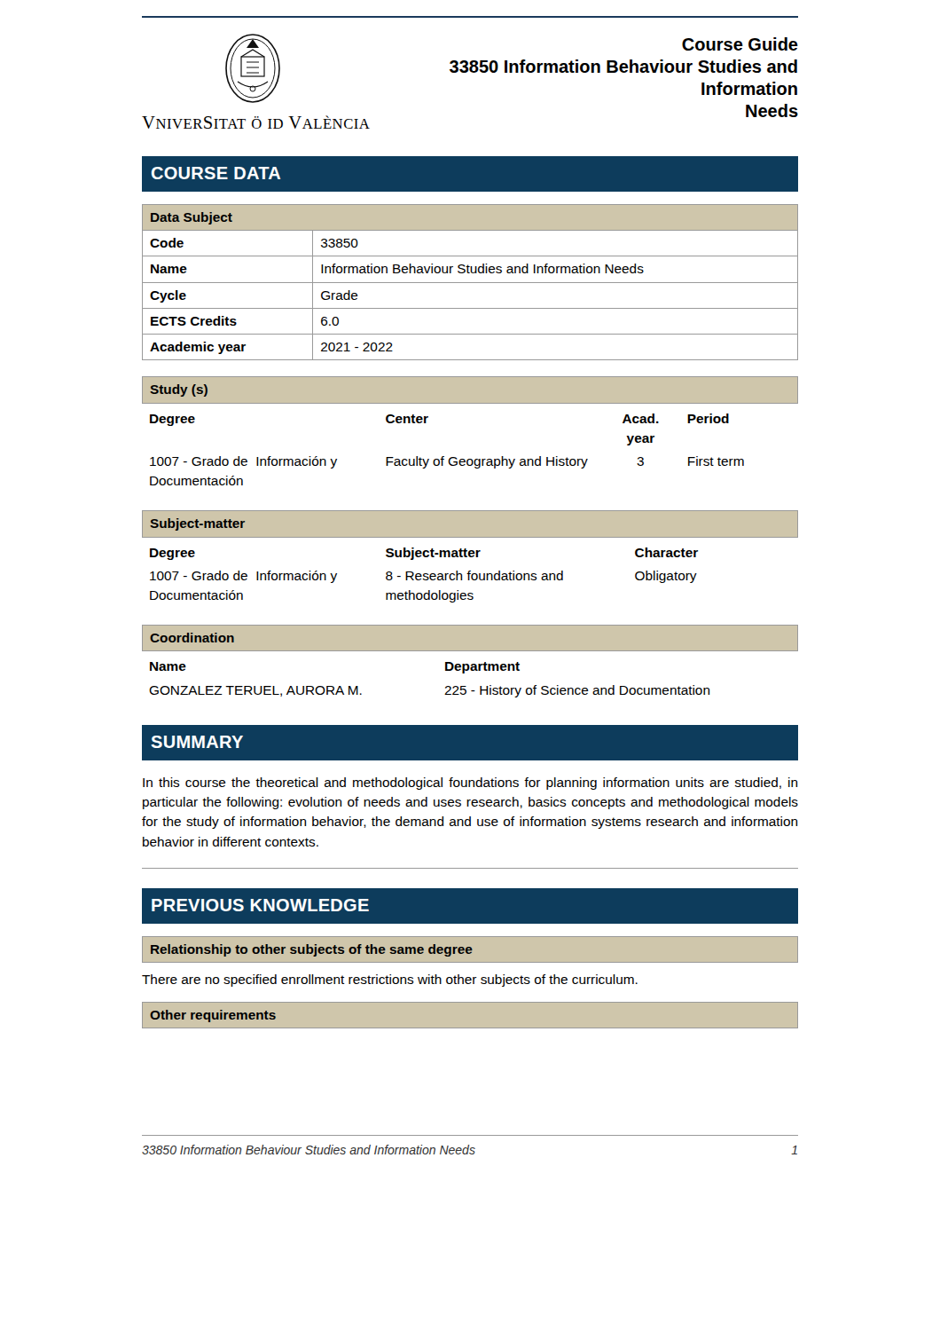VNIVERSITAT Ö ID VALÈNCIA
Course Guide 33850 Information Behaviour Studies and Information Needs
COURSE DATA
Data Subject
| Code | 33850 |
| Name | Information Behaviour Studies and Information Needs |
| Cycle | Grade |
| ECTS Credits | 6.0 |
| Academic year | 2021 - 2022 |
Study (s)
| Degree | Center | Acad. year | Period |
| --- | --- | --- | --- |
| 1007 - Grado de Información y Documentación | Faculty of Geography and History | 3 | First term |
Subject-matter
| Degree | Subject-matter | Character |
| --- | --- | --- |
| 1007 - Grado de Información y Documentación | 8 - Research foundations and methodologies | Obligatory |
Coordination
| Name | Department |
| --- | --- |
| GONZALEZ TERUEL, AURORA M. | 225 - History of Science and Documentation |
SUMMARY
In this course the theoretical and methodological foundations for planning information units are studied, in particular the following: evolution of needs and uses research, basics concepts and methodological models for the study of information behavior, the demand and use of information systems research and information behavior in different contexts.
PREVIOUS KNOWLEDGE
Relationship to other subjects of the same degree
There are no specified enrollment restrictions with other subjects of the curriculum.
Other requirements
33850 Information Behaviour Studies and Information Needs 1